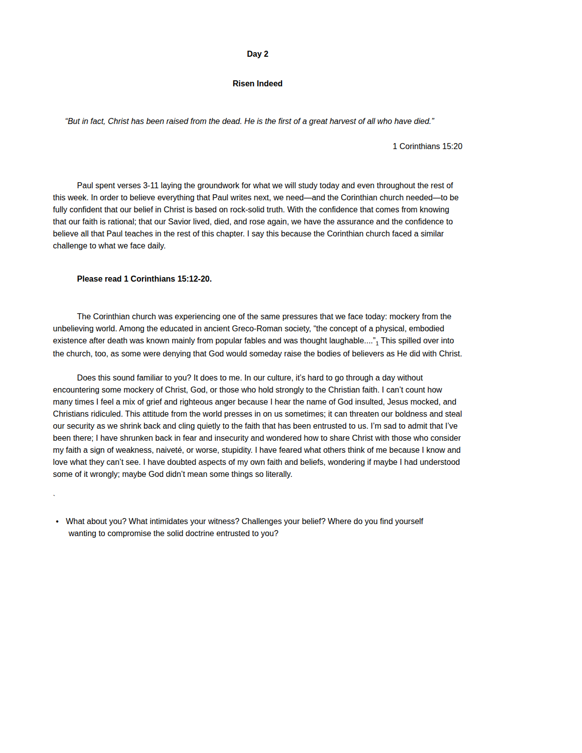Day 2
Risen Indeed
“But in fact, Christ has been raised from the dead. He is the first of a great harvest of all who have died.”
1 Corinthians 15:20
Paul spent verses 3-11 laying the groundwork for what we will study today and even throughout the rest of this week. In order to believe everything that Paul writes next, we need—and the Corinthian church needed—to be fully confident that our belief in Christ is based on rock-solid truth. With the confidence that comes from knowing that our faith is rational; that our Savior lived, died, and rose again, we have the assurance and the confidence to believe all that Paul teaches in the rest of this chapter. I say this because the Corinthian church faced a similar challenge to what we face daily.
Please read 1 Corinthians 15:12-20.
The Corinthian church was experiencing one of the same pressures that we face today: mockery from the unbelieving world. Among the educated in ancient Greco-Roman society, “the concept of a physical, embodied existence after death was known mainly from popular fables and was thought laughable....”1 This spilled over into the church, too, as some were denying that God would someday raise the bodies of believers as He did with Christ.
Does this sound familiar to you? It does to me. In our culture, it’s hard to go through a day without encountering some mockery of Christ, God, or those who hold strongly to the Christian faith. I can’t count how many times I feel a mix of grief and righteous anger because I hear the name of God insulted, Jesus mocked, and Christians ridiculed. This attitude from the world presses in on us sometimes; it can threaten our boldness and steal our security as we shrink back and cling quietly to the faith that has been entrusted to us. I’m sad to admit that I’ve been there; I have shrunken back in fear and insecurity and wondered how to share Christ with those who consider my faith a sign of weakness, naiveté, or worse, stupidity. I have feared what others think of me because I know and love what they can’t see. I have doubted aspects of my own faith and beliefs, wondering if maybe I had understood some of it wrongly; maybe God didn’t mean some things so literally.
`
What about you? What intimidates your witness? Challenges your belief? Where do you find yourselfwanting to compromise the solid doctrine entrusted to you?